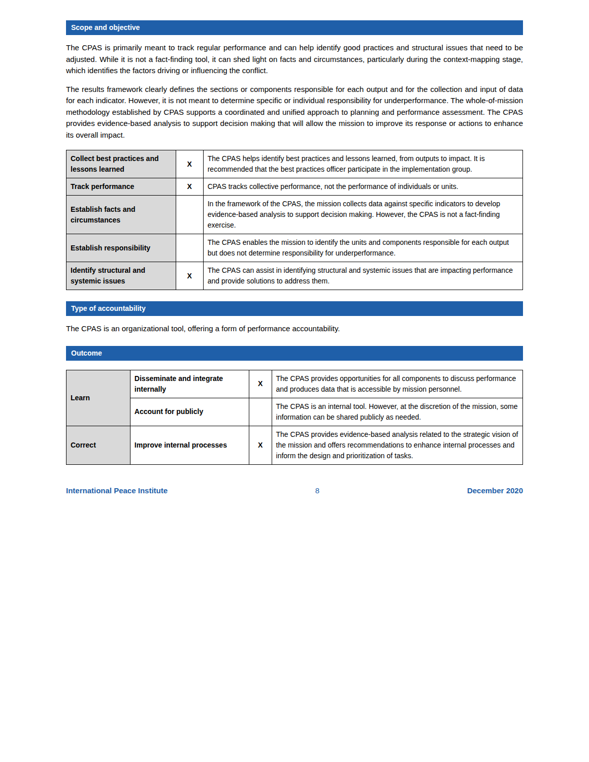Scope and objective
The CPAS is primarily meant to track regular performance and can help identify good practices and structural issues that need to be adjusted. While it is not a fact-finding tool, it can shed light on facts and circumstances, particularly during the context-mapping stage, which identifies the factors driving or influencing the conflict.
The results framework clearly defines the sections or components responsible for each output and for the collection and input of data for each indicator. However, it is not meant to determine specific or individual responsibility for underperformance. The whole-of-mission methodology established by CPAS supports a coordinated and unified approach to planning and performance assessment. The CPAS provides evidence-based analysis to support decision making that will allow the mission to improve its response or actions to enhance its overall impact.
| Collect best practices and lessons learned | X | The CPAS helps identify best practices and lessons learned, from outputs to impact. It is recommended that the best practices officer participate in the implementation group. |
| Track performance | X | CPAS tracks collective performance, not the performance of individuals or units. |
| Establish facts and circumstances | | In the framework of the CPAS, the mission collects data against specific indicators to develop evidence-based analysis to support decision making. However, the CPAS is not a fact-finding exercise. |
| Establish responsibility | | The CPAS enables the mission to identify the units and components responsible for each output but does not determine responsibility for underperformance. |
| Identify structural and systemic issues | X | The CPAS can assist in identifying structural and systemic issues that are impacting performance and provide solutions to address them. |
Type of accountability
The CPAS is an organizational tool, offering a form of performance accountability.
Outcome
| Learn | Disseminate and integrate internally | X | The CPAS provides opportunities for all components to discuss performance and produces data that is accessible by mission personnel. |
| Account for publicly | | The CPAS is an internal tool. However, at the discretion of the mission, some information can be shared publicly as needed. |
| Correct | Improve internal processes | X | The CPAS provides evidence-based analysis related to the strategic vision of the mission and offers recommendations to enhance internal processes and inform the design and prioritization of tasks. |
International Peace Institute 8 December 2020